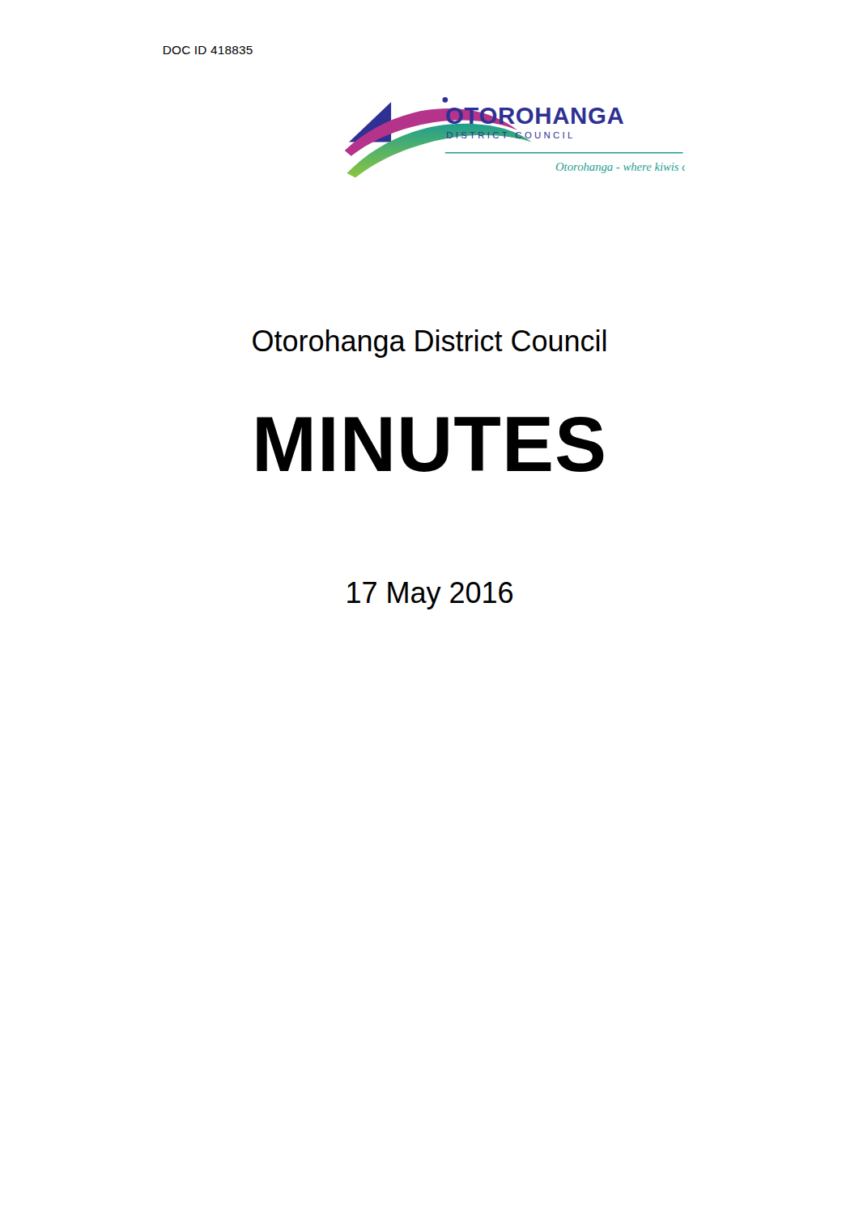DOC ID 418835
OTOROHANGA DISTRICT COUNCIL Otorohanga - where kiwis can fly
Otorohanga District Council
MINUTES
17 May 2016